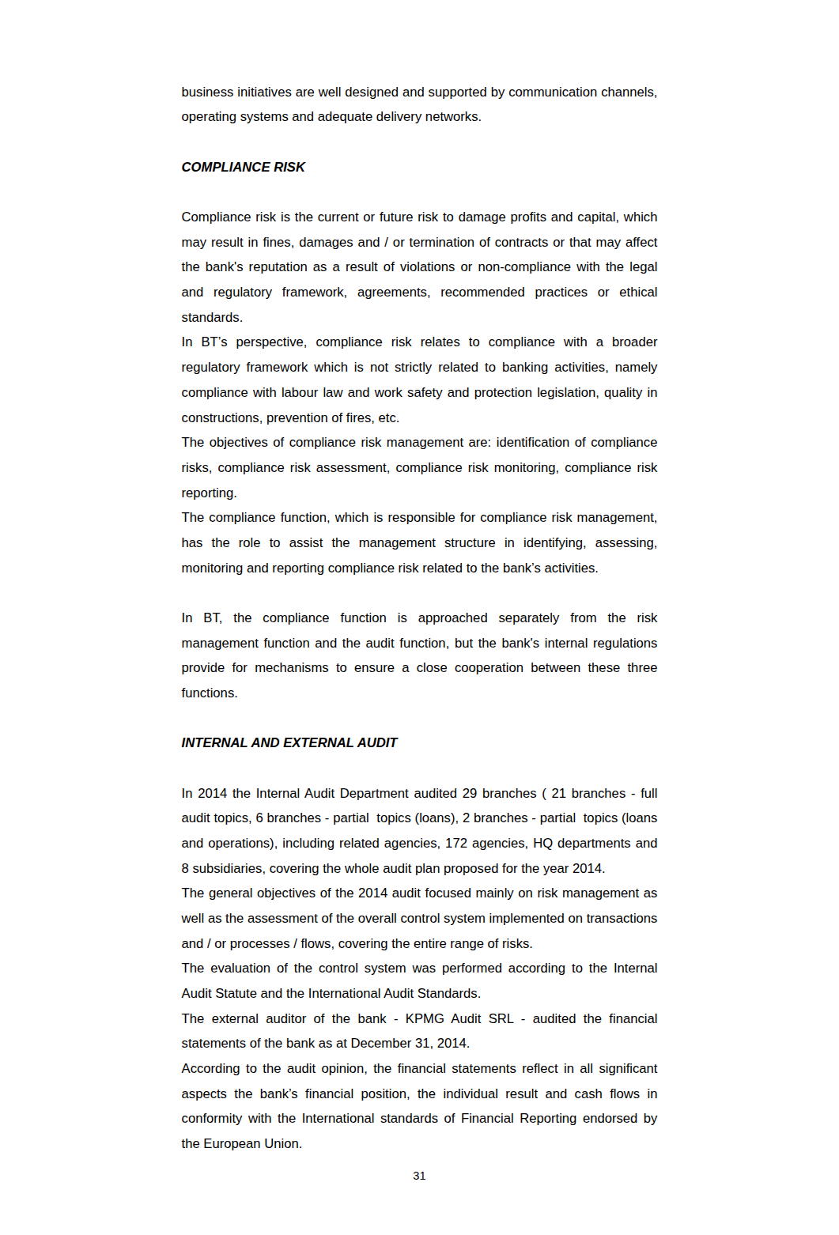business initiatives are well designed and supported by communication channels, operating systems and adequate delivery networks.
COMPLIANCE RISK
Compliance risk is the current or future risk to damage profits and capital, which may result in fines, damages and / or termination of contracts or that may affect the bank's reputation as a result of violations or non-compliance with the legal and regulatory framework, agreements, recommended practices or ethical standards.
In BT’s perspective, compliance risk relates to compliance with a broader regulatory framework which is not strictly related to banking activities, namely compliance with labour law and work safety and protection legislation, quality in constructions, prevention of fires, etc.
The objectives of compliance risk management are: identification of compliance risks, compliance risk assessment, compliance risk monitoring, compliance risk reporting.
The compliance function, which is responsible for compliance risk management, has the role to assist the management structure in identifying, assessing, monitoring and reporting compliance risk related to the bank’s activities.
In BT, the compliance function is approached separately from the risk management function and the audit function, but the bank's internal regulations provide for mechanisms to ensure a close cooperation between these three functions.
INTERNAL AND EXTERNAL AUDIT
In 2014 the Internal Audit Department audited 29 branches ( 21 branches - full audit topics, 6 branches - partial topics (loans), 2 branches - partial topics (loans and operations), including related agencies, 172 agencies, HQ departments and 8 subsidiaries, covering the whole audit plan proposed for the year 2014.
The general objectives of the 2014 audit focused mainly on risk management as well as the assessment of the overall control system implemented on transactions and / or processes / flows, covering the entire range of risks.
The evaluation of the control system was performed according to the Internal Audit Statute and the International Audit Standards.
The external auditor of the bank - KPMG Audit SRL - audited the financial statements of the bank as at December 31, 2014.
According to the audit opinion, the financial statements reflect in all significant aspects the bank’s financial position, the individual result and cash flows in conformity with the International standards of Financial Reporting endorsed by the European Union.
31